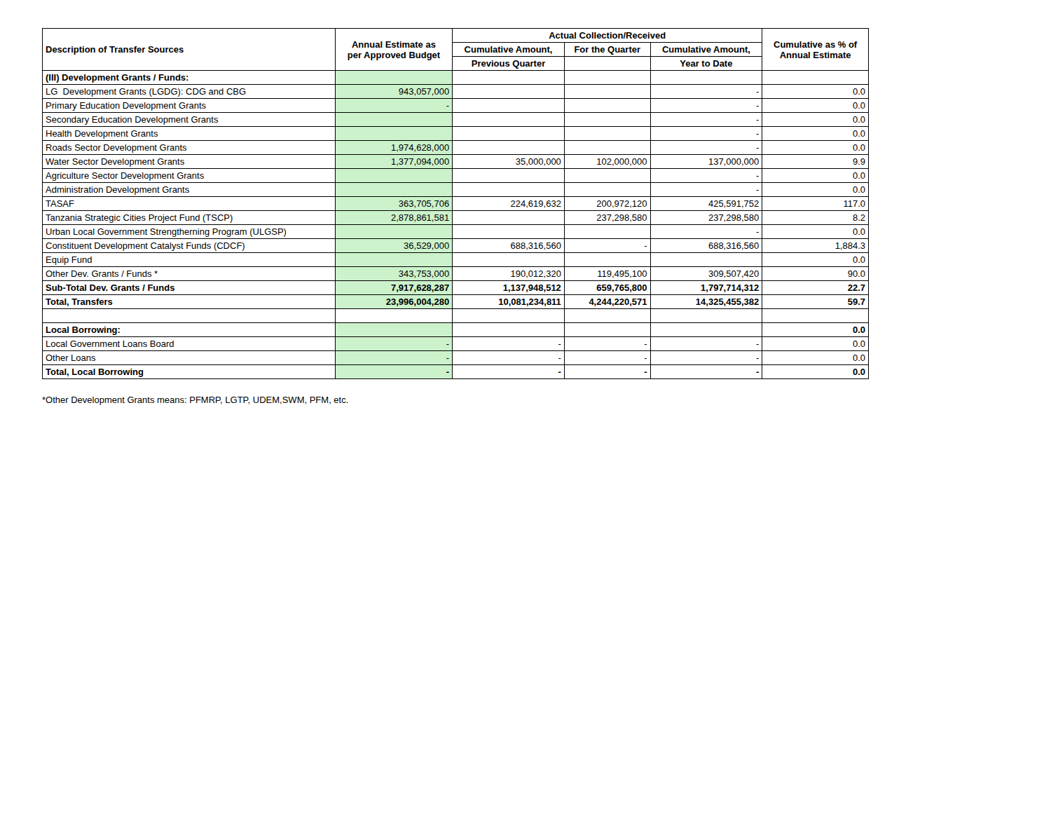| Description of Transfer Sources | Annual Estimate as per Approved Budget | Actual Collection/Received | Cumulative as % of Annual Estimate |
| --- | --- | --- | --- |
| Cumulative Amount, | For the Quarter | Cumulative Amount, |
| Previous Quarter | | Year to Date |
| (III) Development Grants / Funds: | | | | | |
| LG Development Grants (LGDG): CDG and CBG | 943,057,000 | | | - | 0.0 |
| Primary Education Development Grants | - | | | - | 0.0 |
| Secondary Education Development Grants | | | | - | 0.0 |
| Health Development Grants | | | | - | 0.0 |
| Roads Sector Development Grants | 1,974,628,000 | | | - | 0.0 |
| Water Sector Development Grants | 1,377,094,000 | 35,000,000 | 102,000,000 | 137,000,000 | 9.9 |
| Agriculture Sector Development Grants | | | | - | 0.0 |
| Administration Development Grants | | | | - | 0.0 |
| TASAF | 363,705,706 | 224,619,632 | 200,972,120 | 425,591,752 | 117.0 |
| Tanzania Strategic Cities Project Fund (TSCP) | 2,878,861,581 | | 237,298,580 | 237,298,580 | 8.2 |
| Urban Local Government Strengtherning Program (ULGSP) | | | | - | 0.0 |
| Constituent Development Catalyst Funds (CDCF) | 36,529,000 | 688,316,560 | - | 688,316,560 | 1,884.3 |
| Equip Fund | | | | | 0.0 |
| Other Dev. Grants / Funds * | 343,753,000 | 190,012,320 | 119,495,100 | 309,507,420 | 90.0 |
| Sub-Total Dev. Grants / Funds | 7,917,628,287 | 1,137,948,512 | 659,765,800 | 1,797,714,312 | 22.7 |
| Total, Transfers | 23,996,004,280 | 10,081,234,811 | 4,244,220,571 | 14,325,455,382 | 59.7 |
| Local Borrowing: | | | | | 0.0 |
| Local Government Loans Board | - | - | - | - | 0.0 |
| Other Loans | - | - | - | - | 0.0 |
| Total, Local Borrowing | - | - | - | - | 0.0 |
*Other Development Grants means: PFMRP, LGTP, UDEM,SWM, PFM, etc.